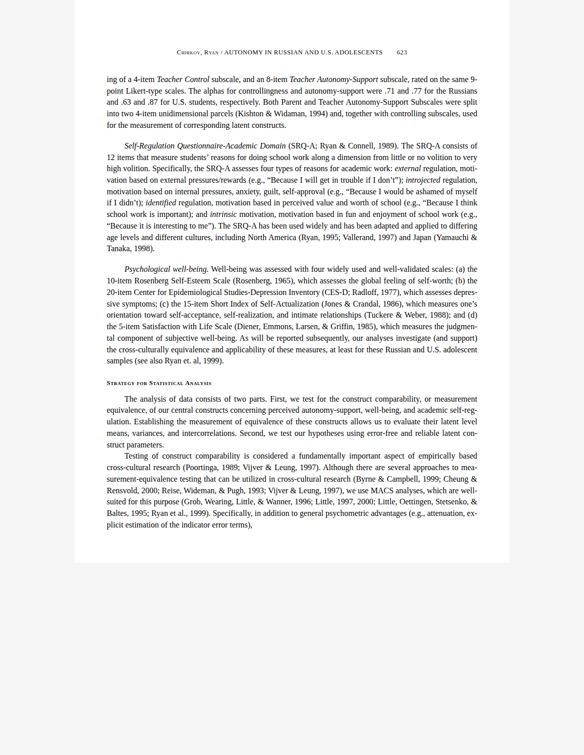Chirkov, Ryan / AUTONOMY IN RUSSIAN AND U.S. ADOLESCENTS623
ing of a 4-item Teacher Control subscale, and an 8-item Teacher Autonomy-Support subscale, rated on the same 9-point Likert-type scales. The alphas for controllingness and autonomy-support were .71 and .77 for the Russians and .63 and .87 for U.S. students, respectively. Both Parent and Teacher Autonomy-Support Subscales were split into two 4-item unidimensional parcels (Kishton & Widaman, 1994) and, together with controlling subscales, used for the measurement of corresponding latent constructs.
Self-Regulation Questionnaire-Academic Domain (SRQ-A; Ryan & Connell, 1989). The SRQ-A consists of 12 items that measure students’ reasons for doing school work along a dimension from little or no volition to very high volition. Specifically, the SRQ-A assesses four types of reasons for academic work: external regulation, motivation based on external pressures/rewards (e.g., “Because I will get in trouble if I don’t”); introjected regulation, motivation based on internal pressures, anxiety, guilt, self-approval (e.g., “Because I would be ashamed of myself if I didn’t); identified regulation, motivation based in perceived value and worth of school (e.g., “Because I think school work is important); and intrinsic motivation, motivation based in fun and enjoyment of school work (e.g., “Because it is interesting to me”). The SRQ-A has been used widely and has been adapted and applied to differing age levels and different cultures, including North America (Ryan, 1995; Vallerand, 1997) and Japan (Yamauchi & Tanaka, 1998).
Psychological well-being. Well-being was assessed with four widely used and well-validated scales: (a) the 10-item Rosenberg Self-Esteem Scale (Rosenberg, 1965), which assesses the global feeling of self-worth; (b) the 20-item Center for Epidemiological Studies-Depression Inventory (CES-D; Radloff, 1977), which assesses depressive symptoms; (c) the 15-item Short Index of Self-Actualization (Jones & Crandal, 1986), which measures one’s orientation toward self-acceptance, self-realization, and intimate relationships (Tuckere & Weber, 1988); and (d) the 5-item Satisfaction with Life Scale (Diener, Emmons, Larsen, & Griffin, 1985), which measures the judgmental component of subjective well-being. As will be reported subsequently, our analyses investigate (and support) the cross-culturally equivalence and applicability of these measures, at least for these Russian and U.S. adolescent samples (see also Ryan et. al, 1999).
Strategy for Statistical Analysis
The analysis of data consists of two parts. First, we test for the construct comparability, or measurement equivalence, of our central constructs concerning perceived autonomy-support, well-being, and academic self-regulation. Establishing the measurement of equivalence of these constructs allows us to evaluate their latent level means, variances, and intercorrelations. Second, we test our hypotheses using error-free and reliable latent construct parameters.
Testing of construct comparability is considered a fundamentally important aspect of empirically based cross-cultural research (Poortinga, 1989; Vijver & Leung, 1997). Although there are several approaches to measurement-equivalence testing that can be utilized in cross-cultural research (Byrne & Campbell, 1999; Cheung & Rensvold, 2000; Reise, Wideman, & Pugh, 1993; Vijver & Leung, 1997), we use MACS analyses, which are well-suited for this purpose (Grob, Wearing, Little, & Wanner, 1996; Little, 1997, 2000; Little, Oettingen, Stetsenko, & Baltes, 1995; Ryan et al., 1999). Specifically, in addition to general psychometric advantages (e.g., attenuation, explicit estimation of the indicator error terms),